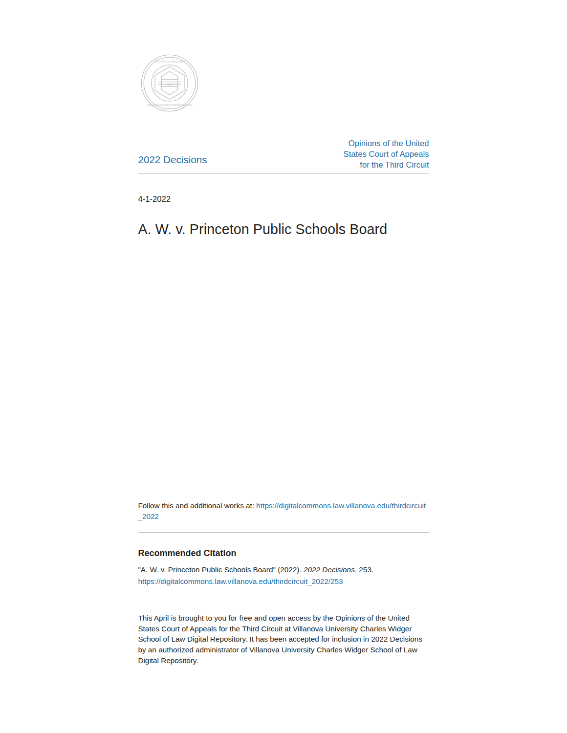2022 Decisions
Opinions of the United
States Court of Appeals
for the Third Circuit
4-1-2022
A. W. v. Princeton Public Schools Board
Follow this and additional works at: https://digitalcommons.law.villanova.edu/thirdcircuit_2022
Recommended Citation
"A. W. v. Princeton Public Schools Board" (2022). 2022 Decisions. 253.
https://digitalcommons.law.villanova.edu/thirdcircuit_2022/253
This April is brought to you for free and open access by the Opinions of the United States Court of Appeals for the Third Circuit at Villanova University Charles Widger School of Law Digital Repository. It has been accepted for inclusion in 2022 Decisions by an authorized administrator of Villanova University Charles Widger School of Law Digital Repository.